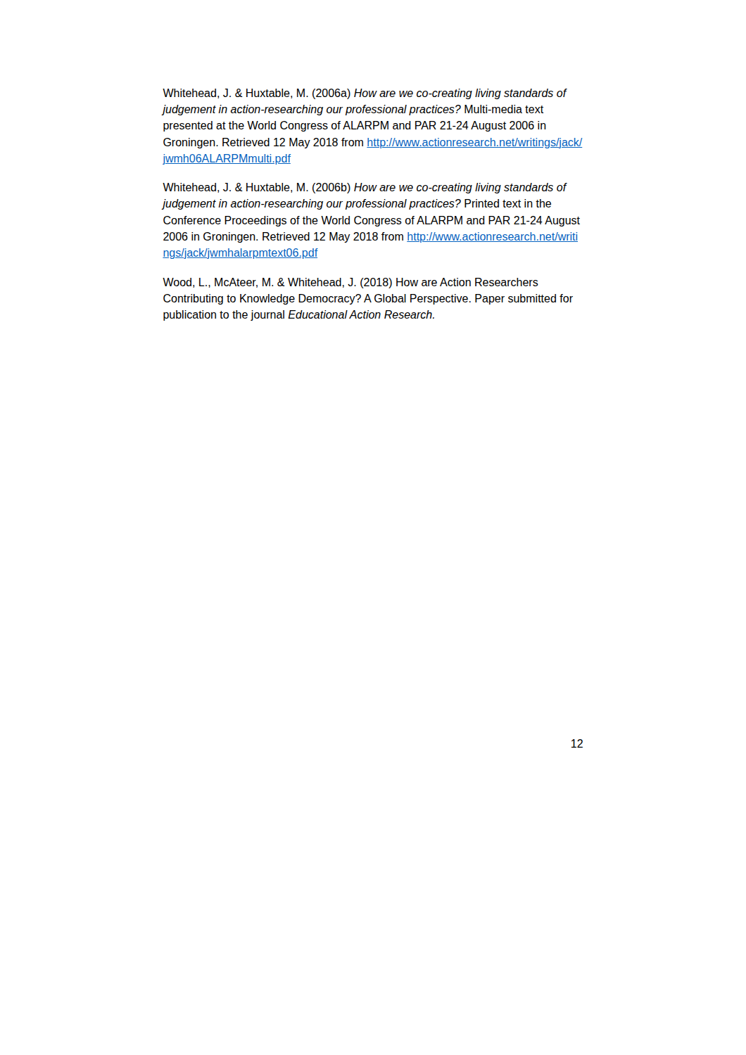Whitehead, J. & Huxtable, M. (2006a) How are we co-creating living standards of judgement in action-researching our professional practices? Multi-media text presented at the World Congress of ALARPM and PAR 21-24 August 2006 in Groningen. Retrieved 12 May 2018 from http://www.actionresearch.net/writings/jack/jwmh06ALARPMmulti.pdf
Whitehead, J. & Huxtable, M. (2006b) How are we co-creating living standards of judgement in action-researching our professional practices? Printed text in the Conference Proceedings of the World Congress of ALARPM and PAR 21-24 August 2006 in Groningen. Retrieved 12 May 2018 from http://www.actionresearch.net/writings/jack/jwmhalarpmtext06.pdf
Wood, L., McAteer, M. & Whitehead, J. (2018) How are Action Researchers Contributing to Knowledge Democracy? A Global Perspective. Paper submitted for publication to the journal Educational Action Research.
12